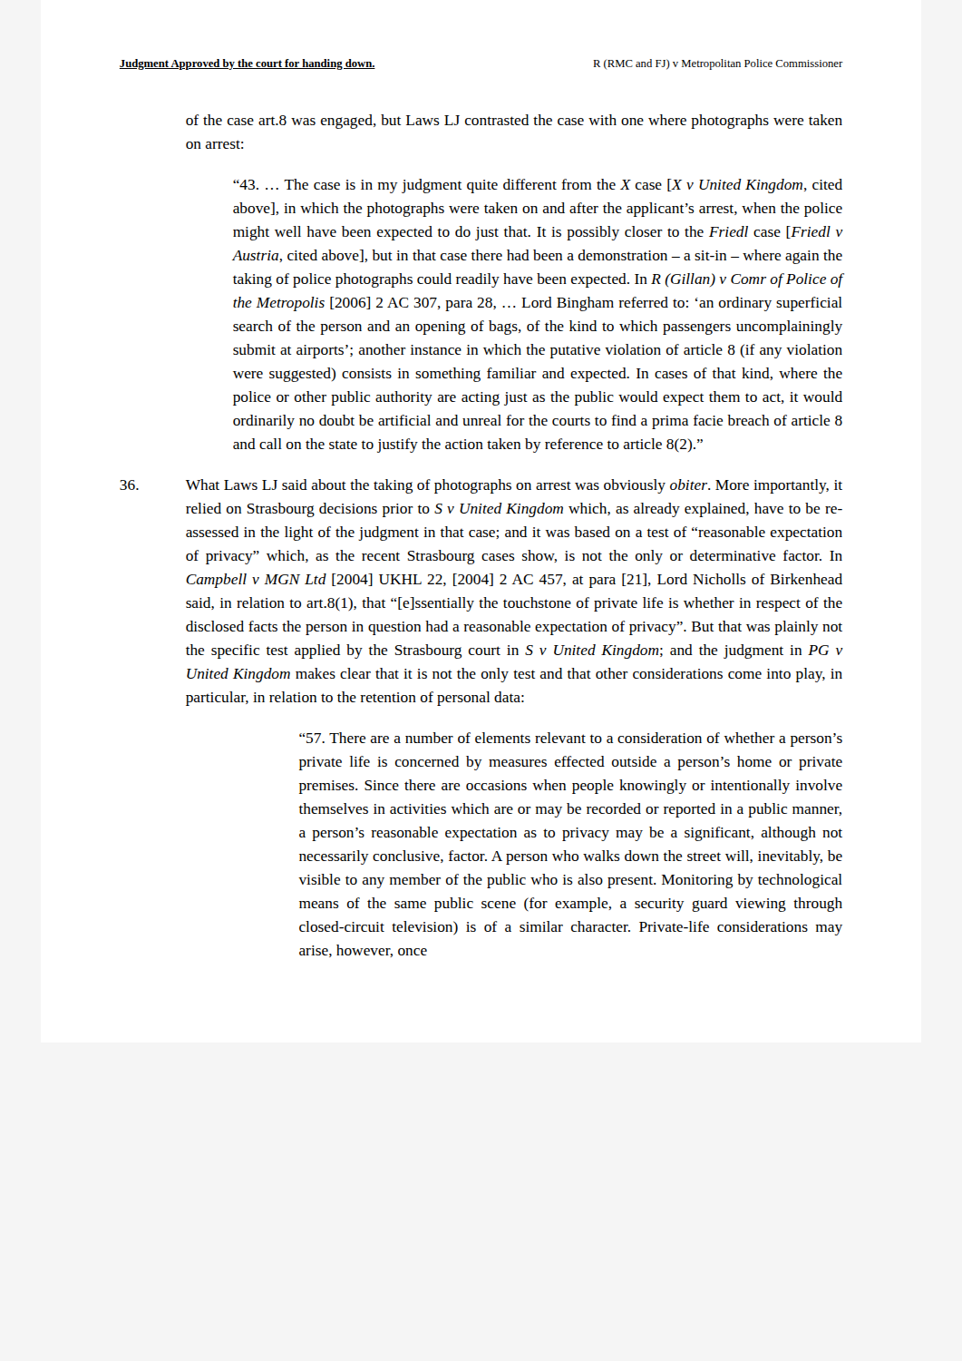Judgment Approved by the court for handing down. R (RMC and FJ) v Metropolitan Police Commissioner
of the case art.8 was engaged, but Laws LJ contrasted the case with one where photographs were taken on arrest:
“43. … The case is in my judgment quite different from the X case [X v United Kingdom, cited above], in which the photographs were taken on and after the applicant’s arrest, when the police might well have been expected to do just that. It is possibly closer to the Friedl case [Friedl v Austria, cited above], but in that case there had been a demonstration – a sit-in – where again the taking of police photographs could readily have been expected. In R (Gillan) v Comr of Police of the Metropolis [2006] 2 AC 307, para 28, … Lord Bingham referred to: ‘an ordinary superficial search of the person and an opening of bags, of the kind to which passengers uncomplainingly submit at airports’; another instance in which the putative violation of article 8 (if any violation were suggested) consists in something familiar and expected. In cases of that kind, where the police or other public authority are acting just as the public would expect them to act, it would ordinarily no doubt be artificial and unreal for the courts to find a prima facie breach of article 8 and call on the state to justify the action taken by reference to article 8(2).”
36.
What Laws LJ said about the taking of photographs on arrest was obviously obiter. More importantly, it relied on Strasbourg decisions prior to S v United Kingdom which, as already explained, have to be re-assessed in the light of the judgment in that case; and it was based on a test of “reasonable expectation of privacy” which, as the recent Strasbourg cases show, is not the only or determinative factor. In Campbell v MGN Ltd [2004] UKHL 22, [2004] 2 AC 457, at para [21], Lord Nicholls of Birkenhead said, in relation to art.8(1), that “[e]ssentially the touchstone of private life is whether in respect of the disclosed facts the person in question had a reasonable expectation of privacy”. But that was plainly not the specific test applied by the Strasbourg court in S v United Kingdom; and the judgment in PG v United Kingdom makes clear that it is not the only test and that other considerations come into play, in particular, in relation to the retention of personal data:
“57. There are a number of elements relevant to a consideration of whether a person’s private life is concerned by measures effected outside a person’s home or private premises. Since there are occasions when people knowingly or intentionally involve themselves in activities which are or may be recorded or reported in a public manner, a person’s reasonable expectation as to privacy may be a significant, although not necessarily conclusive, factor. A person who walks down the street will, inevitably, be visible to any member of the public who is also present. Monitoring by technological means of the same public scene (for example, a security guard viewing through closed-circuit television) is of a similar character. Private-life considerations may arise, however, once